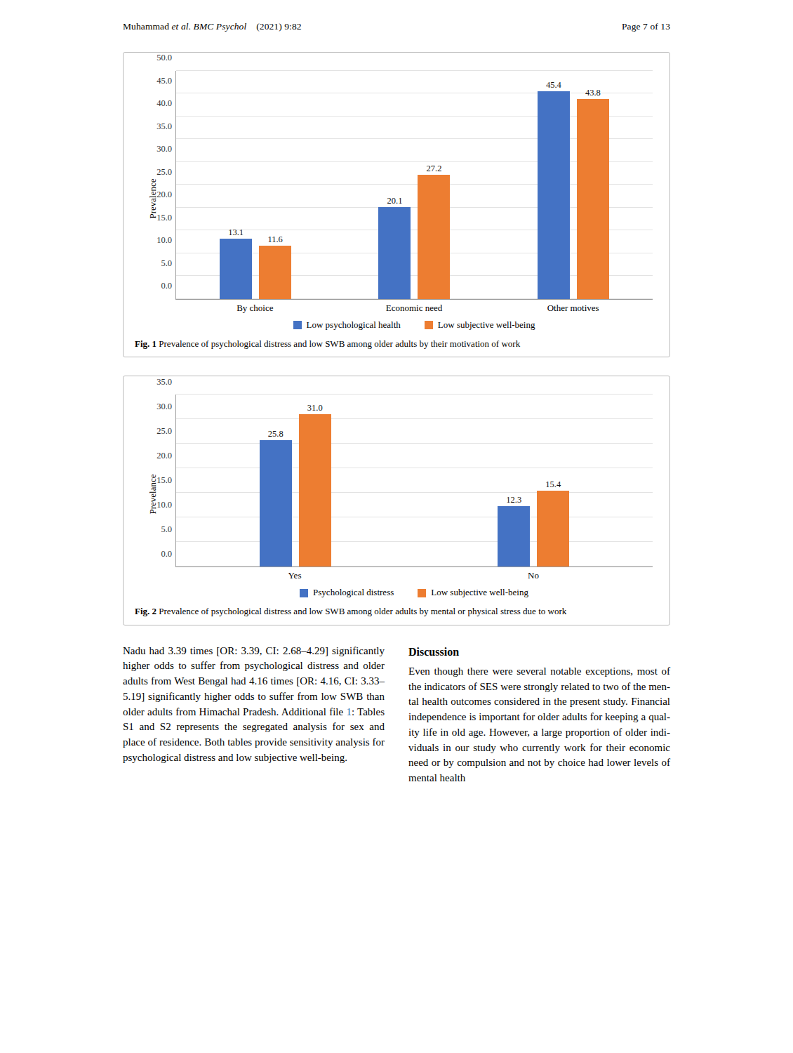Muhammad et al. BMC Psychol (2021) 9:82
Page 7 of 13
Prevalence
0.0
5.0
10.0
15.0
20.0
25.0
30.0
35.0
40.0
45.0
50.0
13.1
11.6
20.1
27.2
45.4
43.8
By choice Economic need Other motives
Low psychological health Low subjective well-being
Fig. 1 Prevalence of psychological distress and low SWB among older adults by their motivation of work
Prevelance
0.0
5.0
10.0
15.0
20.0
25.0
30.0
35.0
25.8
31.0
12.3
15.4
Yes No
Psychological distress Low subjective well-being
Fig. 2 Prevalence of psychological distress and low SWB among older adults by mental or physical stress due to work
Nadu had 3.39 times [OR: 3.39, CI: 2.68–4.29] significantly higher odds to suffer from psychological distress and older adults from West Bengal had 4.16 times [OR: 4.16, CI: 3.33–5.19] significantly higher odds to suffer from low SWB than older adults from Himachal Pradesh. Additional file 1: Tables S1 and S2 represents the segregated analysis for sex and place of residence. Both tables provide sensitivity analysis for psychological distress and low subjective well-being.
Discussion
Even though there were several notable exceptions, most of the indicators of SES were strongly related to two of the mental health outcomes considered in the present study. Financial independence is important for older adults for keeping a quality life in old age. However, a large proportion of older individuals in our study who currently work for their economic need or by compulsion and not by choice had lower levels of mental health